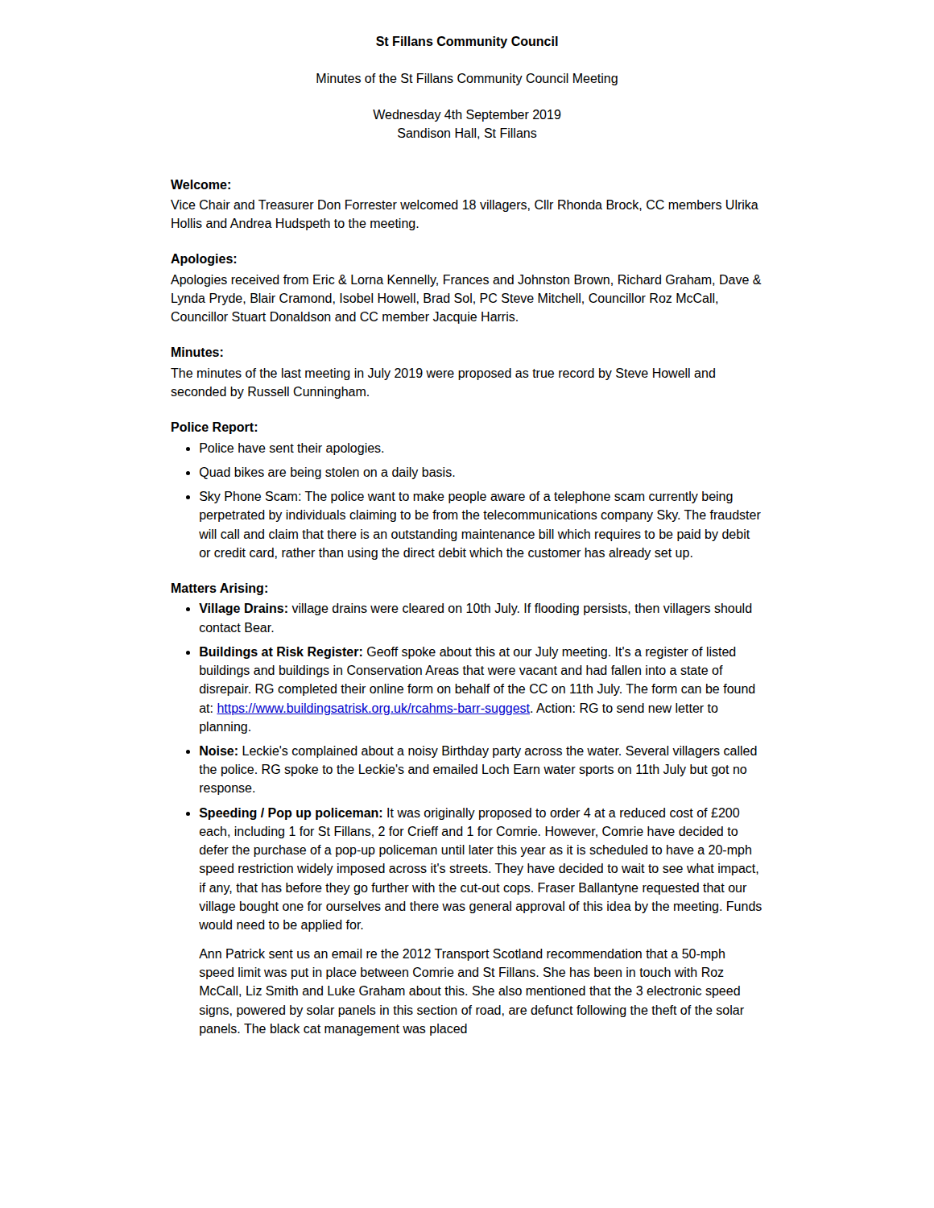St Fillans Community Council
Minutes of the St Fillans Community Council Meeting
Wednesday 4th September 2019 Sandison Hall, St Fillans
Welcome:
Vice Chair and Treasurer Don Forrester welcomed 18 villagers, Cllr Rhonda Brock, CC members Ulrika Hollis and Andrea Hudspeth to the meeting.
Apologies:
Apologies received from Eric & Lorna Kennelly, Frances and Johnston Brown, Richard Graham, Dave & Lynda Pryde, Blair Cramond, Isobel Howell, Brad Sol, PC Steve Mitchell, Councillor Roz McCall, Councillor Stuart Donaldson and CC member Jacquie Harris.
Minutes:
The minutes of the last meeting in July 2019 were proposed as true record by Steve Howell and seconded by Russell Cunningham.
Police Report:
Police have sent their apologies.
Quad bikes are being stolen on a daily basis.
Sky Phone Scam: The police want to make people aware of a telephone scam currently being perpetrated by individuals claiming to be from the telecommunications company Sky. The fraudster will call and claim that there is an outstanding maintenance bill which requires to be paid by debit or credit card, rather than using the direct debit which the customer has already set up.
Matters Arising:
Village Drains: village drains were cleared on 10th July. If flooding persists, then villagers should contact Bear.
Buildings at Risk Register: Geoff spoke about this at our July meeting. It's a register of listed buildings and buildings in Conservation Areas that were vacant and had fallen into a state of disrepair. RG completed their online form on behalf of the CC on 11th July. The form can be found at: https://www.buildingsatrisk.org.uk/rcahms-barr-suggest. Action: RG to send new letter to planning.
Noise: Leckie's complained about a noisy Birthday party across the water. Several villagers called the police. RG spoke to the Leckie's and emailed Loch Earn water sports on 11th July but got no response.
Speeding / Pop up policeman: It was originally proposed to order 4 at a reduced cost of £200 each, including 1 for St Fillans, 2 for Crieff and 1 for Comrie. However, Comrie have decided to defer the purchase of a pop-up policeman until later this year as it is scheduled to have a 20-mph speed restriction widely imposed across it's streets. They have decided to wait to see what impact, if any, that has before they go further with the cut-out cops. Fraser Ballantyne requested that our village bought one for ourselves and there was general approval of this idea by the meeting. Funds would need to be applied for.
Ann Patrick sent us an email re the 2012 Transport Scotland recommendation that a 50-mph speed limit was put in place between Comrie and St Fillans. She has been in touch with Roz McCall, Liz Smith and Luke Graham about this. She also mentioned that the 3 electronic speed signs, powered by solar panels in this section of road, are defunct following the theft of the solar panels. The black cat management was placed